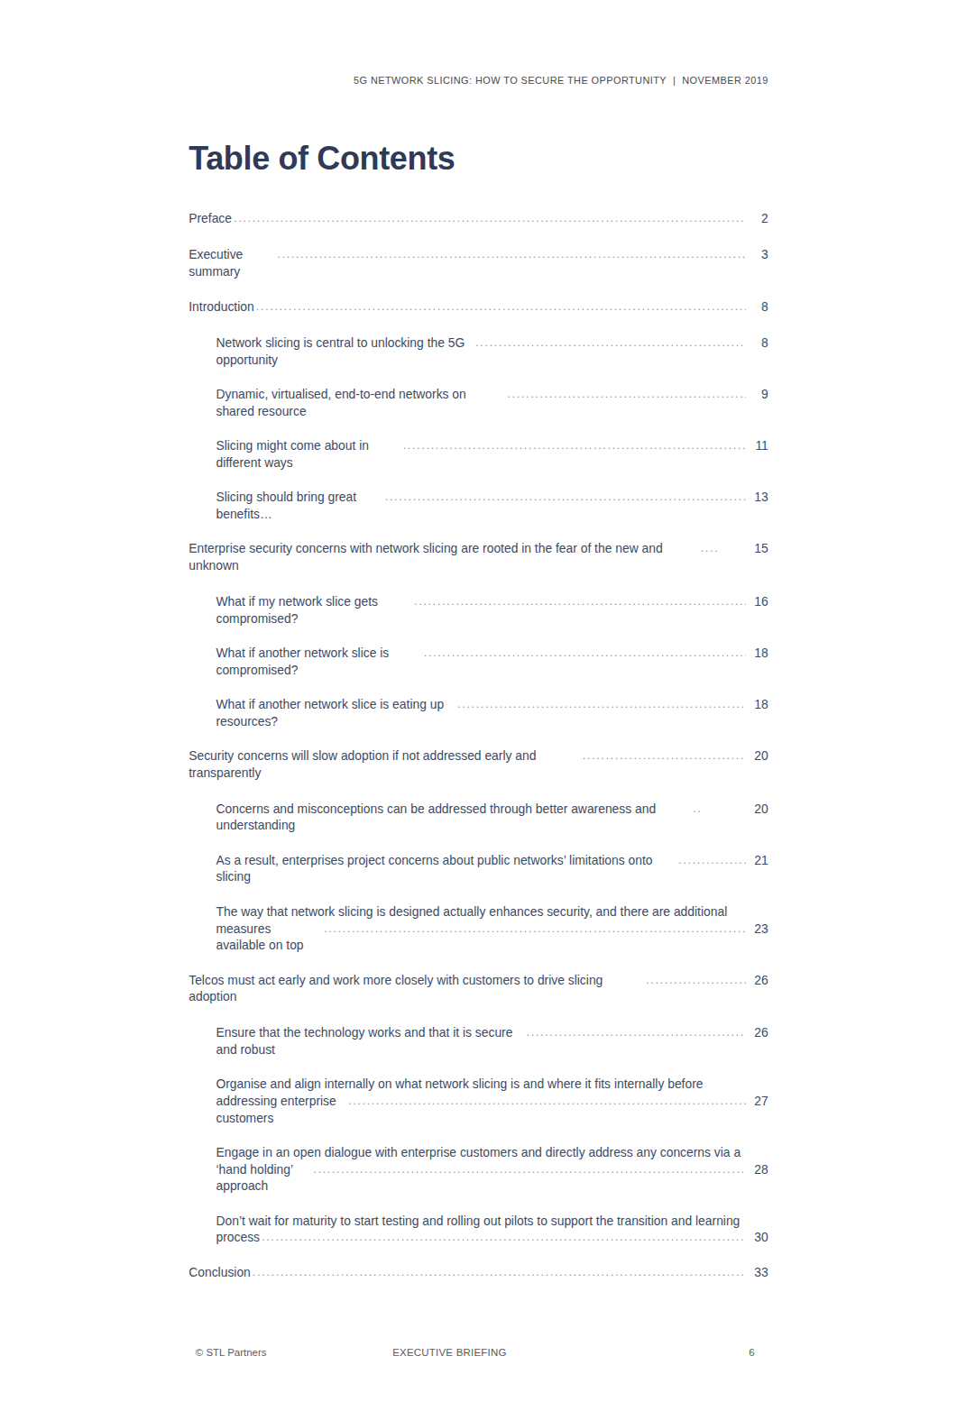5G NETWORK SLICING: HOW TO SECURE THE OPPORTUNITY | NOVEMBER 2019
Table of Contents
Preface .................................................................................................................................................. 2
Executive summary ............................................................................................................................... 3
Introduction ......................................................................................................................................... 8
Network slicing is central to unlocking the 5G opportunity ....................................................................... 8
Dynamic, virtualised, end-to-end networks on shared resource ............................................................. 9
Slicing might come about in different ways ............................................................................................. 11
Slicing should bring great benefits… ............................................................................................. 13
Enterprise security concerns with network slicing are rooted in the fear of the new and unknown .... 15
What if my network slice gets compromised? .......................................................................................... 16
What if another network slice is compromised? ....................................................................................... 18
What if another network slice is eating up resources? ............................................................................ 18
Security concerns will slow adoption if not addressed early and transparently ...................................... 20
Concerns and misconceptions can be addressed through better awareness and understanding .. 20
As a result, enterprises project concerns about public networks’ limitations onto slicing ............... 21
The way that network slicing is designed actually enhances security, and there are additional measures available on top ............................................................................................................................. 23
Telcos must act early and work more closely with customers to drive slicing adoption ...................... 26
Ensure that the technology works and that it is secure and robust ....................................................... 26
Organise and align internally on what network slicing is and where it fits internally before addressing enterprise customers ....................................................................................................................... 27
Engage in an open dialogue with enterprise customers and directly address any concerns via a ‘hand holding’ approach ................................................................................................................................. 28
Don’t wait for maturity to start testing and rolling out pilots to support the transition and learning process ......................................................................................................................................................... 30
Conclusion ......................................................................................................................................... 33
© STL Partners
EXECUTIVE BRIEFING
6